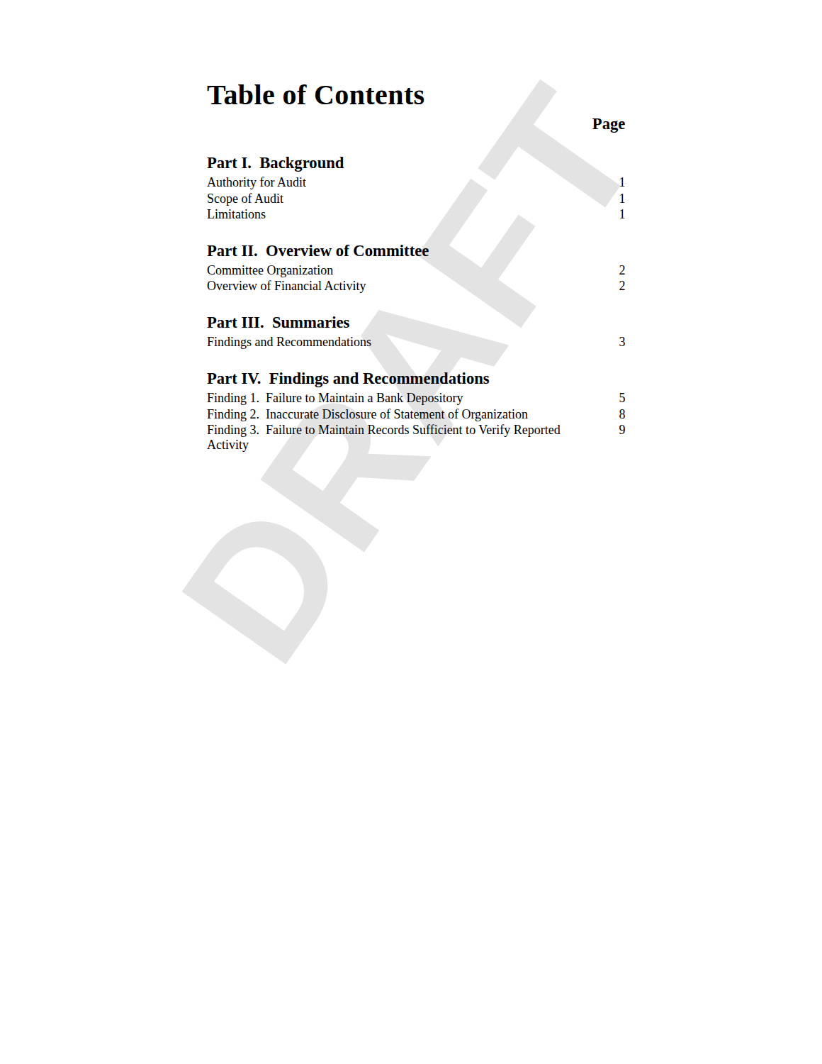DRAFT
Table of Contents
Page
Part I. Background
| Authority for Audit | 1 |
| Scope of Audit | 1 |
| Limitations | 1 |
Part II. Overview of Committee
| Committee Organization | 2 |
| Overview of Financial Activity | 2 |
Part III. Summaries
| Findings and Recommendations | 3 |
Part IV. Findings and Recommendations
| Finding 1. Failure to Maintain a Bank Depository | 5 |
| Finding 2. Inaccurate Disclosure of Statement of Organization | 8 |
| Finding 3. Failure to Maintain Records Sufficient to Verify Reported Activity | 9 |